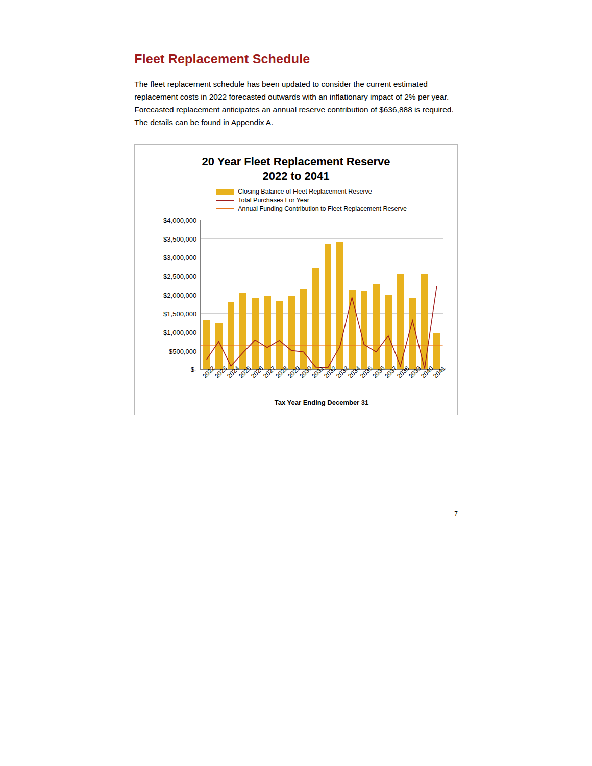Fleet Replacement Schedule
The fleet replacement schedule has been updated to consider the current estimated replacement costs in 2022 forecasted outwards with an inflationary impact of 2% per year. Forecasted replacement anticipates an annual reserve contribution of $636,888 is required. The details can be found in Appendix A.
20 Year Fleet Replacement Reserve
2022 to 2041
Closing Balance of Fleet Replacement Reserve
Total Purchases For Year
Annual Funding Contribution to Fleet Replacement Reserve
$4,000,000
$3,500,000
$3,000,000
$2,500,000
$2,000,000
$1,500,000
$1,000,000
$500,000
$-
2022
2023
2024
2025
2026
2027
2028
2029
2030
2031
2032
2033
2034
2035
2036
2037
2038
2039
2040
2041
Tax Year Ending December 31
7